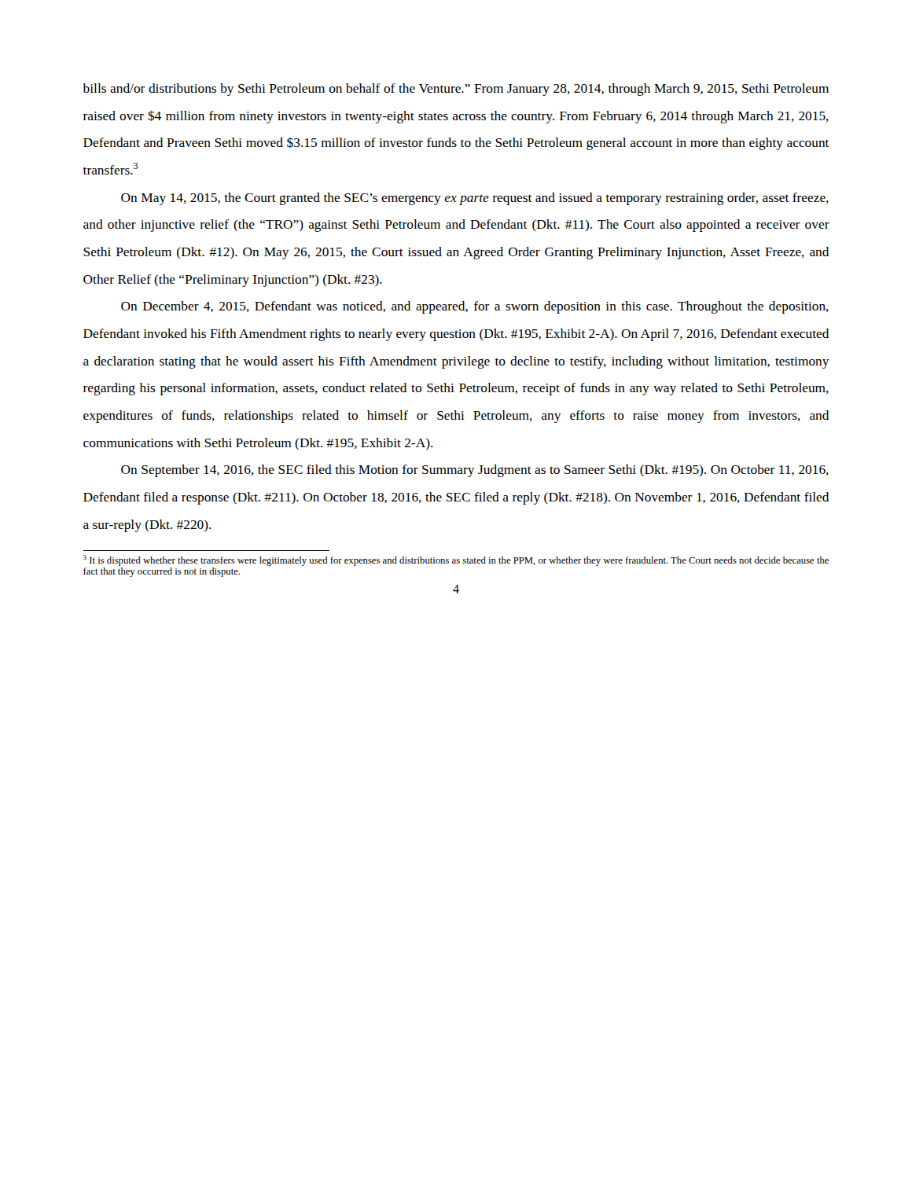bills and/or distributions by Sethi Petroleum on behalf of the Venture.” From January 28, 2014, through March 9, 2015, Sethi Petroleum raised over $4 million from ninety investors in twenty-eight states across the country. From February 6, 2014 through March 21, 2015, Defendant and Praveen Sethi moved $3.15 million of investor funds to the Sethi Petroleum general account in more than eighty account transfers.3
On May 14, 2015, the Court granted the SEC’s emergency ex parte request and issued a temporary restraining order, asset freeze, and other injunctive relief (the “TRO”) against Sethi Petroleum and Defendant (Dkt. #11). The Court also appointed a receiver over Sethi Petroleum (Dkt. #12). On May 26, 2015, the Court issued an Agreed Order Granting Preliminary Injunction, Asset Freeze, and Other Relief (the “Preliminary Injunction”) (Dkt. #23).
On December 4, 2015, Defendant was noticed, and appeared, for a sworn deposition in this case. Throughout the deposition, Defendant invoked his Fifth Amendment rights to nearly every question (Dkt. #195, Exhibit 2-A). On April 7, 2016, Defendant executed a declaration stating that he would assert his Fifth Amendment privilege to decline to testify, including without limitation, testimony regarding his personal information, assets, conduct related to Sethi Petroleum, receipt of funds in any way related to Sethi Petroleum, expenditures of funds, relationships related to himself or Sethi Petroleum, any efforts to raise money from investors, and communications with Sethi Petroleum (Dkt. #195, Exhibit 2-A).
On September 14, 2016, the SEC filed this Motion for Summary Judgment as to Sameer Sethi (Dkt. #195). On October 11, 2016, Defendant filed a response (Dkt. #211). On October 18, 2016, the SEC filed a reply (Dkt. #218). On November 1, 2016, Defendant filed a sur-reply (Dkt. #220).
3 It is disputed whether these transfers were legitimately used for expenses and distributions as stated in the PPM, or whether they were fraudulent. The Court needs not decide because the fact that they occurred is not in dispute.
4